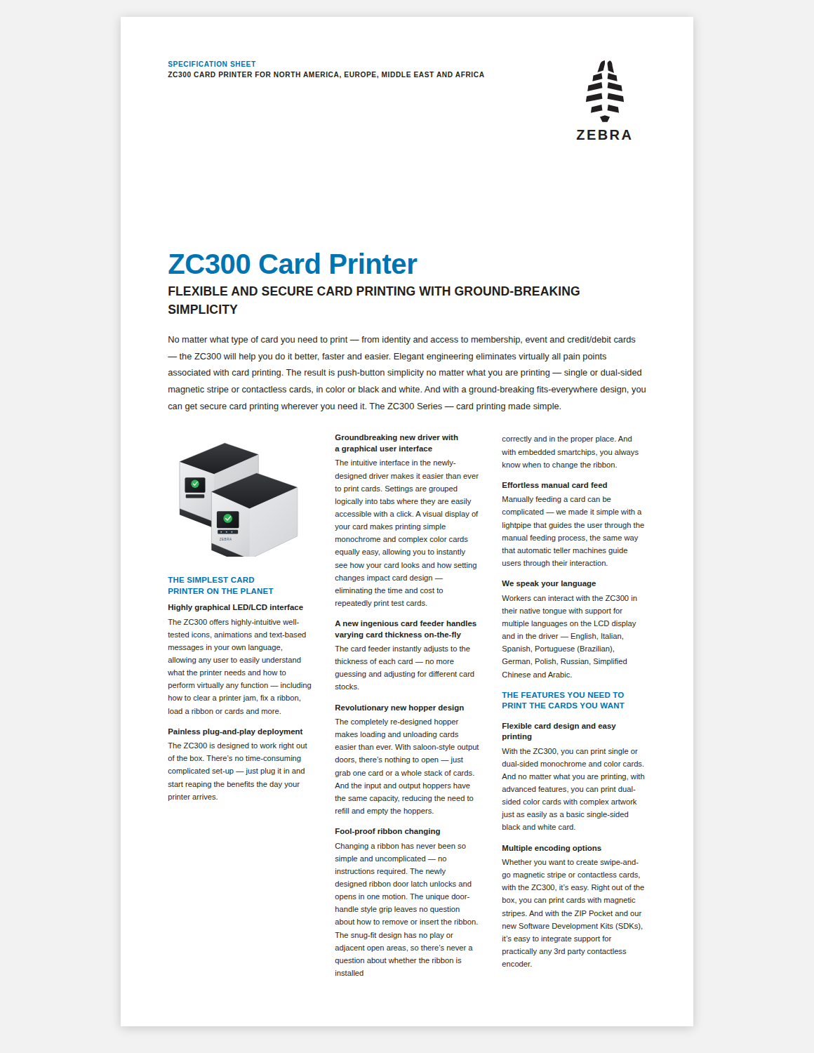Specification Sheet ZC300 Card Printer for North America, Europe, Middle East and Africa
ZEBRA
ZC300 Card Printer
Flexible and Secure Card Printing with Ground-Breaking Simplicity
No matter what type of card you need to print — from identity and access to membership, event and credit/debit cards — the ZC300 will help you do it better, faster and easier. Elegant engineering eliminates virtually all pain points associated with card printing. The result is push-button simplicity no matter what you are printing — single or dual-sided magnetic stripe or contactless cards, in color or black and white. And with a ground-breaking fits-everywhere design, you can get secure card printing wherever you need it. The ZC300 Series — card printing made simple.
ZEBRA
The Simplest Card
Printer on the Planet
Highly graphical LED/LCD interface
The ZC300 offers highly-intuitive well-tested icons, animations and text-based messages in your own language, allowing any user to easily understand what the printer needs and how to perform virtually any function — including how to clear a printer jam, fix a ribbon, load a ribbon or cards and more.
Painless plug-and-play deployment
The ZC300 is designed to work right out of the box. There’s no time-consuming complicated set-up — just plug it in and start reaping the benefits the day your printer arrives.
Groundbreaking new driver with
a graphical user interface
The intuitive interface in the newly-designed driver makes it easier than ever to print cards. Settings are grouped logically into tabs where they are easily accessible with a click. A visual display of your card makes printing simple monochrome and complex color cards equally easy, allowing you to instantly see how your card looks and how setting changes impact card design — eliminating the time and cost to repeatedly print test cards.
A new ingenious card feeder handles varying card thickness on-the-fly
The card feeder instantly adjusts to the thickness of each card — no more guessing and adjusting for different card stocks.
Revolutionary new hopper design
The completely re-designed hopper makes loading and unloading cards easier than ever. With saloon-style output doors, there’s nothing to open — just grab one card or a whole stack of cards. And the input and output hoppers have the same capacity, reducing the need to refill and empty the hoppers.
Fool-proof ribbon changing
Changing a ribbon has never been so simple and uncomplicated — no instructions required. The newly designed ribbon door latch unlocks and opens in one motion. The unique door-handle style grip leaves no question about how to remove or insert the ribbon. The snug-fit design has no play or adjacent open areas, so there’s never a question about whether the ribbon is installed
correctly and in the proper place. And with embedded smartchips, you always know when to change the ribbon.
Effortless manual card feed
Manually feeding a card can be complicated — we made it simple with a lightpipe that guides the user through the manual feeding process, the same way that automatic teller machines guide users through their interaction.
We speak your language
Workers can interact with the ZC300 in their native tongue with support for multiple languages on the LCD display and in the driver — English, Italian, Spanish, Portuguese (Brazilian), German, Polish, Russian, Simplified Chinese and Arabic.
The Features You Need to
Print the Cards You Want
Flexible card design and easy printing
With the ZC300, you can print single or dual-sided monochrome and color cards. And no matter what you are printing, with advanced features, you can print dual-sided color cards with complex artwork just as easily as a basic single-sided black and white card.
Multiple encoding options
Whether you want to create swipe-and-go magnetic stripe or contactless cards, with the ZC300, it’s easy. Right out of the box, you can print cards with magnetic stripes. And with the ZIP Pocket and our new Software Development Kits (SDKs), it’s easy to integrate support for practically any 3rd party contactless encoder.